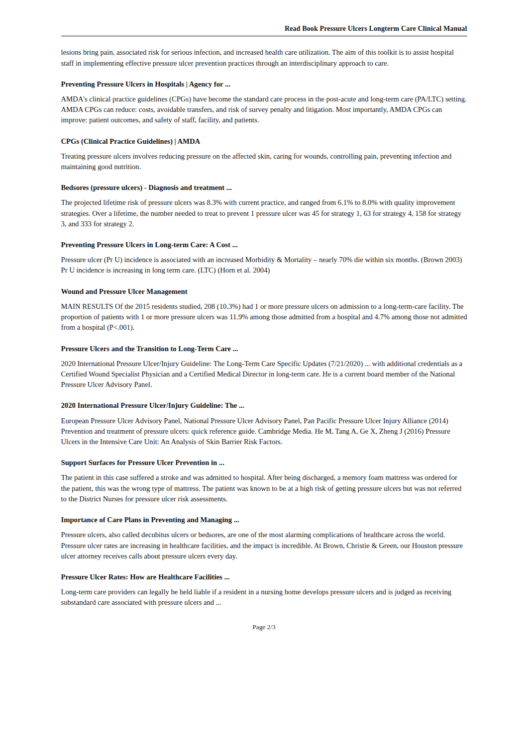Read Book Pressure Ulcers Longterm Care Clinical Manual
lesions bring pain, associated risk for serious infection, and increased health care utilization. The aim of this toolkit is to assist hospital staff in implementing effective pressure ulcer prevention practices through an interdisciplinary approach to care.
Preventing Pressure Ulcers in Hospitals | Agency for ...
AMDA's clinical practice guidelines (CPGs) have become the standard care process in the post-acute and long-term care (PA/LTC) setting. AMDA CPGs can reduce: costs, avoidable transfers, and risk of survey penalty and litigation. Most importantly, AMDA CPGs can improve: patient outcomes, and safety of staff, facility, and patients.
CPGs (Clinical Practice Guidelines) | AMDA
Treating pressure ulcers involves reducing pressure on the affected skin, caring for wounds, controlling pain, preventing infection and maintaining good nutrition.
Bedsores (pressure ulcers) - Diagnosis and treatment ...
The projected lifetime risk of pressure ulcers was 8.3% with current practice, and ranged from 6.1% to 8.0% with quality improvement strategies. Over a lifetime, the number needed to treat to prevent 1 pressure ulcer was 45 for strategy 1, 63 for strategy 4, 158 for strategy 3, and 333 for strategy 2.
Preventing Pressure Ulcers in Long-term Care: A Cost ...
Pressure ulcer (Pr U) incidence is associated with an increased Morbidity & Mortality – nearly 70% die within six months. (Brown 2003) Pr U incidence is increasing in long term care. (LTC) (Horn et al. 2004)
Wound and Pressure Ulcer Management
MAIN RESULTS Of the 2015 residents studied, 208 (10.3%) had 1 or more pressure ulcers on admission to a long-term-care facility. The proportion of patients with 1 or more pressure ulcers was 11.9% among those admitted from a hospital and 4.7% among those not admitted from a hospital (P<.001).
Pressure Ulcers and the Transition to Long-Term Care ...
2020 International Pressure Ulcer/Injury Guideline: The Long-Term Care Specific Updates (7/21/2020) ... with additional credentials as a Certified Wound Specialist Physician and a Certified Medical Director in long-term care. He is a current board member of the National Pressure Ulcer Advisory Panel.
2020 International Pressure Ulcer/Injury Guideline: The ...
European Pressure Ulcer Advisory Panel, National Pressure Ulcer Advisory Panel, Pan Pacific Pressure Ulcer Injury Alliance (2014) Prevention and treatment of pressure ulcers: quick reference guide. Cambridge Media. He M, Tang A, Ge X, Zheng J (2016) Pressure Ulcers in the Intensive Care Unit: An Analysis of Skin Barrier Risk Factors.
Support Surfaces for Pressure Ulcer Prevention in ...
The patient in this case suffered a stroke and was admitted to hospital. After being discharged, a memory foam mattress was ordered for the patient, this was the wrong type of mattress. The patient was known to be at a high risk of getting pressure ulcers but was not referred to the District Nurses for pressure ulcer risk assessments.
Importance of Care Plans in Preventing and Managing ...
Pressure ulcers, also called decubitus ulcers or bedsores, are one of the most alarming complications of healthcare across the world. Pressure ulcer rates are increasing in healthcare facilities, and the impact is incredible. At Brown, Christie & Green, our Houston pressure ulcer attorney receives calls about pressure ulcers every day.
Pressure Ulcer Rates: How are Healthcare Facilities ...
Long-term care providers can legally be held liable if a resident in a nursing home develops pressure ulcers and is judged as receiving substandard care associated with pressure ulcers and ...
Page 2/3